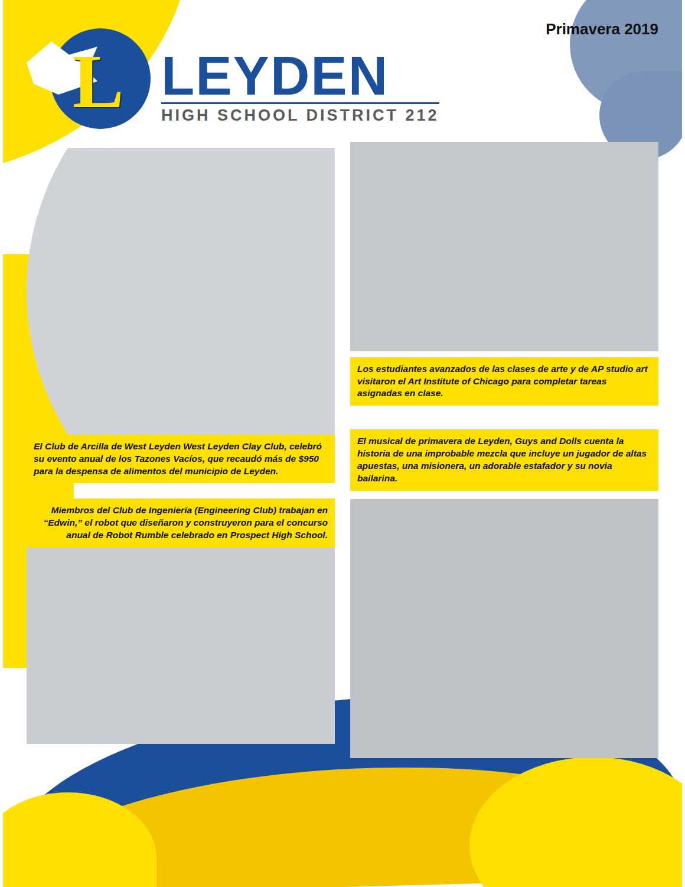L
LEYDEN
HIGH SCHOOL DISTRICT 212
Primavera 2019
El Club de Arcilla de West Leyden West Leyden Clay Club, celebró su evento anual de los Tazones Vacíos, que recaudó más de $950 para la despensa de alimentos del municipio de Leyden.
Miembros del Club de Ingeniería (Engineering Club) trabajan en “Edwin,” el robot que diseñaron y construyeron para el concurso anual de Robot Rumble celebrado en Prospect High School.
Los estudiantes avanzados de las clases de arte y de AP studio art visitaron el Art Institute of Chicago para completar tareas asignadas en clase.
El musical de primavera de Leyden, Guys and Dolls cuenta la historia de una improbable mezcla que incluye un jugador de altas apuestas, una misionera, un adorable estafador y su novia bailarina.